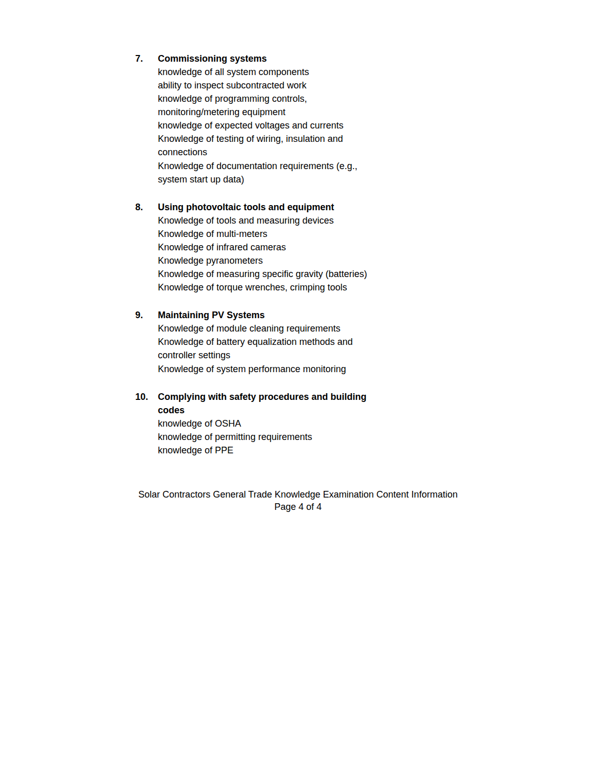7.
Commissioning systems
knowledge of all system components
ability to inspect subcontracted work
knowledge of programming controls, monitoring/metering equipment
knowledge of expected voltages and currents
Knowledge of testing of wiring, insulation and connections
Knowledge of documentation requirements (e.g., system start up data)
8.
Using photovoltaic tools and equipment
Knowledge of tools and measuring devices
Knowledge of multi-meters
Knowledge of infrared cameras
Knowledge pyranometers
Knowledge of measuring specific gravity (batteries)
Knowledge of torque wrenches, crimping tools
9.
Maintaining PV Systems
Knowledge of module cleaning requirements
Knowledge of battery equalization methods and controller settings
Knowledge of system performance monitoring
10.
Complying with safety procedures and building codes
knowledge of OSHA
knowledge of permitting requirements
knowledge of PPE
Solar Contractors General Trade Knowledge Examination Content Information
Page 4 of 4